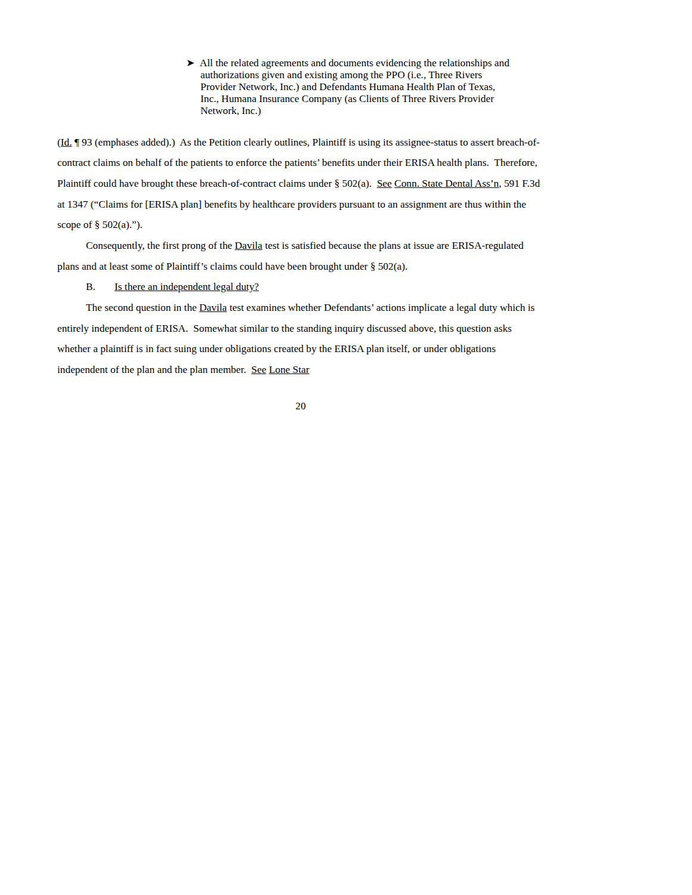➤ All the related agreements and documents evidencing the relationships and authorizations given and existing among the PPO (i.e., Three Rivers Provider Network, Inc.) and Defendants Humana Health Plan of Texas, Inc., Humana Insurance Company (as Clients of Three Rivers Provider Network, Inc.)
(Id. ¶ 93 (emphases added).) As the Petition clearly outlines, Plaintiff is using its assignee-status to assert breach-of-contract claims on behalf of the patients to enforce the patients’ benefits under their ERISA health plans. Therefore, Plaintiff could have brought these breach-of-contract claims under § 502(a). See Conn. State Dental Ass’n, 591 F.3d at 1347 (“Claims for [ERISA plan] benefits by healthcare providers pursuant to an assignment are thus within the scope of § 502(a).”).
Consequently, the first prong of the Davila test is satisfied because the plans at issue are ERISA-regulated plans and at least some of Plaintiff’s claims could have been brought under § 502(a).
B. Is there an independent legal duty?
The second question in the Davila test examines whether Defendants’ actions implicate a legal duty which is entirely independent of ERISA. Somewhat similar to the standing inquiry discussed above, this question asks whether a plaintiff is in fact suing under obligations created by the ERISA plan itself, or under obligations independent of the plan and the plan member. See Lone Star
20